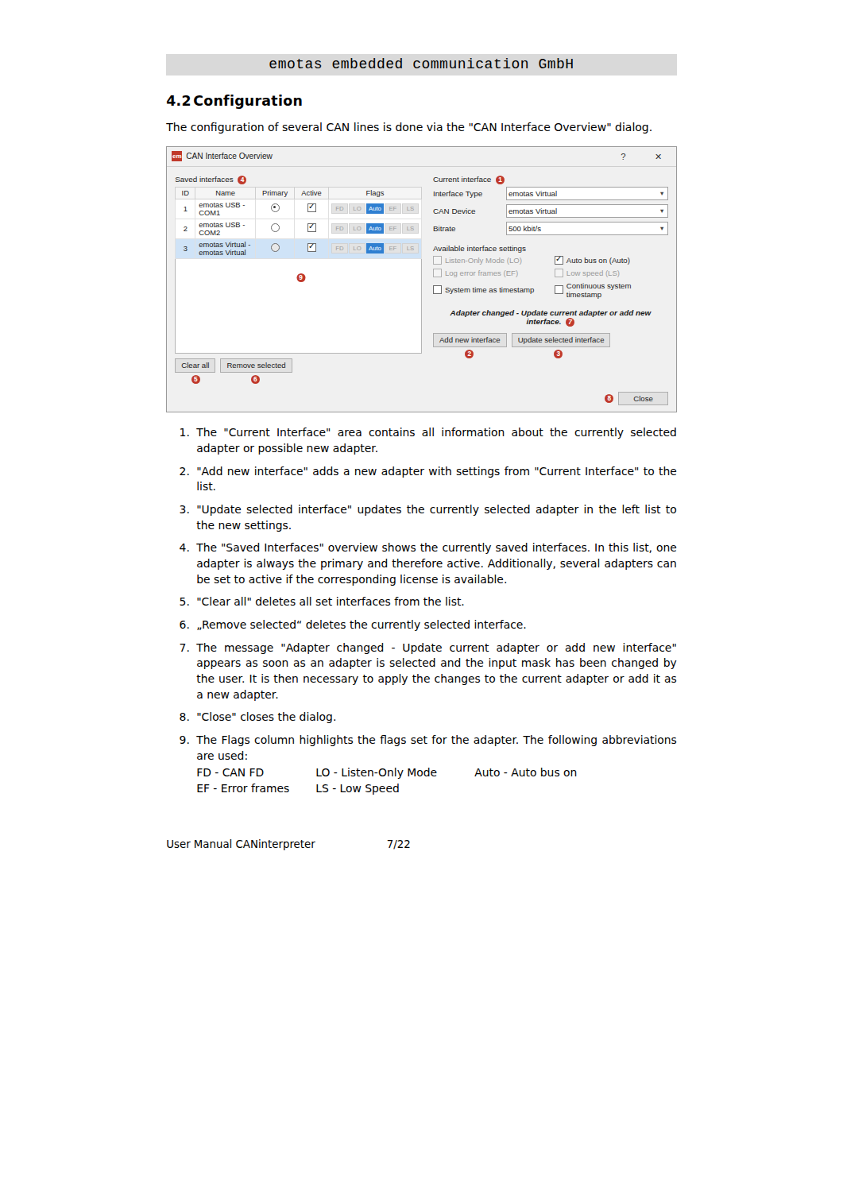emotas embedded communication GmbH
4.2 Configuration
The configuration of several CAN lines is done via the "CAN Interface Overview" dialog.
em
CAN Interface Overview
? ✕
Saved interfaces 4
| ID | Name | Primary | Active | Flags |
| --- | --- | --- | --- | --- |
| 1 | emotas USB - COM1 | | | FD LO Auto EF LS |
| 2 | emotas USB - COM2 | | | FD LO Auto EF LS |
| 3 | emotas Virtual - emotas Virtual | | | FD LO Auto EF LS |
9
Clear all
Remove selected
5 6
Current interface 1
Interface Type
emotas Virtual▼
CAN Device
emotas Virtual▼
Bitrate
500 kbit/s▼
Available interface settings
Listen-Only Mode (LO)
Auto bus on (Auto)
Log error frames (EF)
Low speed (LS)
System time as timestamp
Continuous system timestamp
Adapter changed - Update current adapter or add new interface. 7
Add new interface
Update selected interface
2 3
8
Close
The "Current Interface" area contains all information about the currently selected adapter or possible new adapter.
"Add new interface" adds a new adapter with settings from "Current Interface" to the list.
"Update selected interface" updates the currently selected adapter in the left list to the new settings.
The "Saved Interfaces" overview shows the currently saved interfaces. In this list, one adapter is always the primary and therefore active. Additionally, several adapters can be set to active if the corresponding license is available.
"Clear all" deletes all set interfaces from the list.
„Remove selected“ deletes the currently selected interface.
The message "Adapter changed - Update current adapter or add new interface" appears as soon as an adapter is selected and the input mask has been changed by the user. It is then necessary to apply the changes to the current adapter or add it as a new adapter.
"Close" closes the dialog.
The Flags column highlights the flags set for the adapter. The following abbreviations are used:
FD - CAN FD
LO - Listen-Only Mode
Auto - Auto bus on
EF - Error frames
LS - Low Speed
User Manual CANinterpreter
7/22